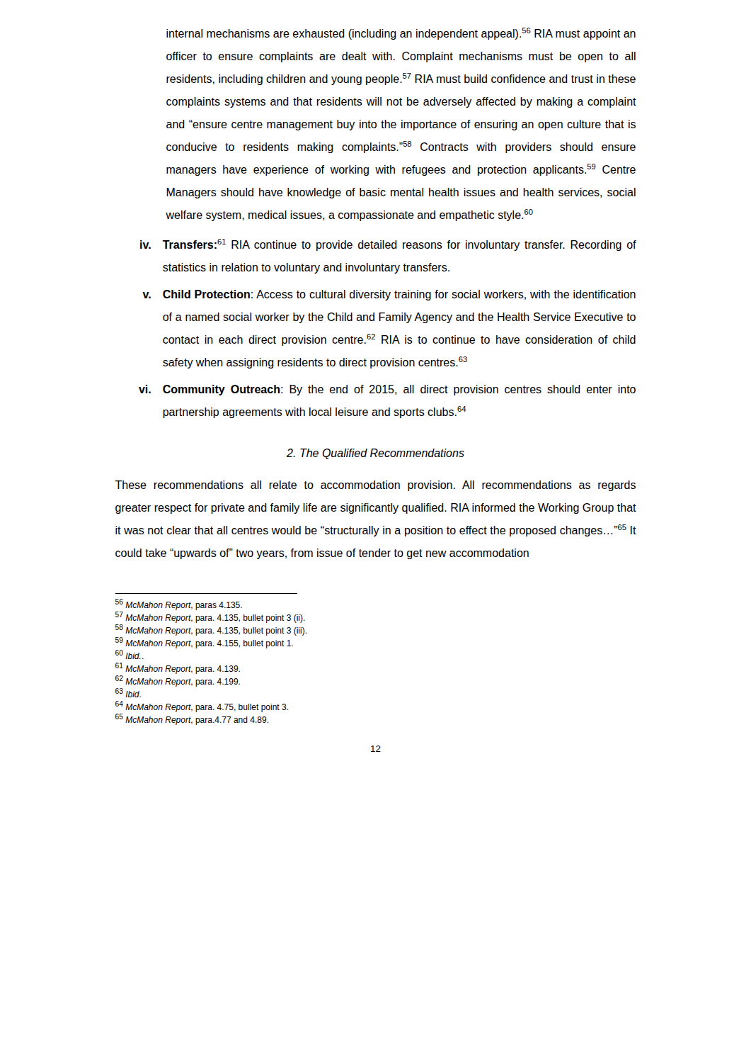internal mechanisms are exhausted (including an independent appeal).56 RIA must appoint an officer to ensure complaints are dealt with. Complaint mechanisms must be open to all residents, including children and young people.57 RIA must build confidence and trust in these complaints systems and that residents will not be adversely affected by making a complaint and “ensure centre management buy into the importance of ensuring an open culture that is conducive to residents making complaints.”58 Contracts with providers should ensure managers have experience of working with refugees and protection applicants.59 Centre Managers should have knowledge of basic mental health issues and health services, social welfare system, medical issues, a compassionate and empathetic style.60
iv. Transfers:61 RIA continue to provide detailed reasons for involuntary transfer. Recording of statistics in relation to voluntary and involuntary transfers.
v. Child Protection: Access to cultural diversity training for social workers, with the identification of a named social worker by the Child and Family Agency and the Health Service Executive to contact in each direct provision centre.62 RIA is to continue to have consideration of child safety when assigning residents to direct provision centres.63
vi. Community Outreach: By the end of 2015, all direct provision centres should enter into partnership agreements with local leisure and sports clubs.64
2. The Qualified Recommendations
These recommendations all relate to accommodation provision. All recommendations as regards greater respect for private and family life are significantly qualified. RIA informed the Working Group that it was not clear that all centres would be “structurally in a position to effect the proposed changes…”65 It could take “upwards of” two years, from issue of tender to get new accommodation
56 McMahon Report, paras 4.135.
57 McMahon Report, para. 4.135, bullet point 3 (ii).
58 McMahon Report, para. 4.135, bullet point 3 (iii).
59 McMahon Report, para. 4.155, bullet point 1.
60 Ibid..
61 McMahon Report, para. 4.139.
62 McMahon Report, para. 4.199.
63 Ibid.
64 McMahon Report, para. 4.75, bullet point 3.
65 McMahon Report, para.4.77 and 4.89.
12